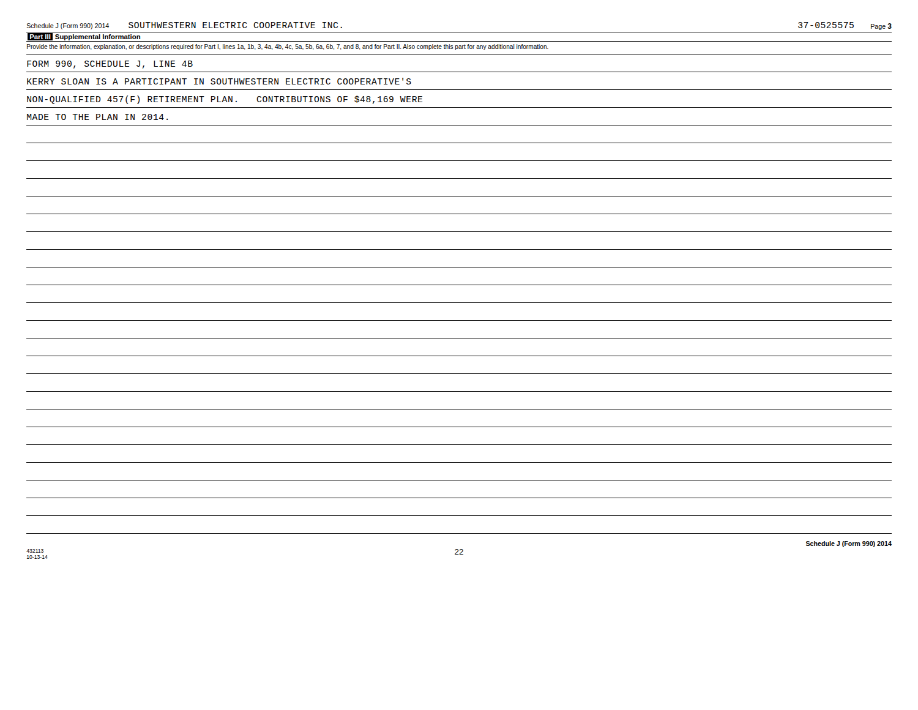Schedule J (Form 990) 2014 SOUTHWESTERN ELECTRIC COOPERATIVE INC.
37-0525575 Page 3
Part IIISupplemental Information
Provide the information, explanation, or descriptions required for Part I, lines 1a, 1b, 3, 4a, 4b, 4c, 5a, 5b, 6a, 6b, 7, and 8, and for Part II. Also complete this part for any additional information.
FORM 990, SCHEDULE J, LINE 4B
KERRY SLOAN IS A PARTICIPANT IN SOUTHWESTERN ELECTRIC COOPERATIVE'S
NON-QUALIFIED 457(F) RETIREMENT PLAN. CONTRIBUTIONS OF $48,169 WERE
MADE TO THE PLAN IN 2014.
Schedule J (Form 990) 2014
432113
10-13-14
22